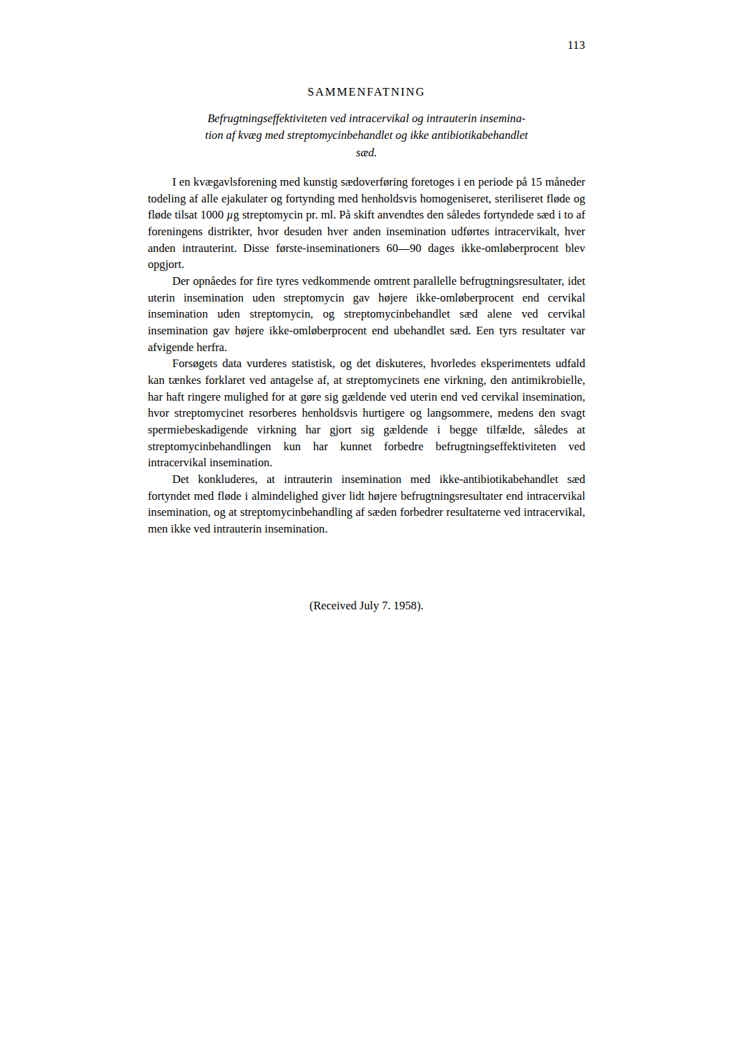113
SAMMENFATNING
Befrugtningseffektiviteten ved intracervikal og intrauterin insemina- tion af kvæg med streptomycinbehandlet og ikke antibiotikabehandlet sæd.
I en kvægavlsforening med kunstig sædoverføring foretoges i en periode på 15 måneder todeling af alle ejakulater og fortynding med henholdsvis homogeniseret, steriliseret fløde og fløde tilsat 1000 µg streptomycin pr. ml. På skift anvendtes den således fortyndede sæd i to af foreningens distrikter, hvor desuden hver anden insemination udførtes intracervikalt, hver anden intrauterint. Disse første-inseminationers 60—90 dages ikke-omløberprocent blev opgjort.
Der opnåedes for fire tyres vedkommende omtrent parallelle befrugtningsresultater, idet uterin insemination uden streptomycin gav højere ikke-omløberprocent end cervikal insemination uden streptomycin, og streptomycinbehandlet sæd alene ved cervikal insemination gav højere ikke-omløberprocent end ubehandlet sæd. Een tyrs resultater var afvigende herfra.
Forsøgets data vurderes statistisk, og det diskuteres, hvorledes eksperimentets udfald kan tænkes forklaret ved antagelse af, at streptomycinets ene virkning, den antimikrobielle, har haft ringere mulighed for at gøre sig gældende ved uterin end ved cervikal insemination, hvor streptomycinet resorberes henholdsvis hurtigere og langsommere, medens den svagt spermiebeskadigende virkning har gjort sig gældende i begge tilfælde, således at streptomycinbehandlingen kun har kunnet forbedre befrugtningseffektiviteten ved intracervikal insemination.
Det konkluderes, at intrauterin insemination med ikke-antibiotikabehandlet sæd fortyndet med fløde i almindelighed giver lidt højere befrugtningsresultater end intracervikal insemination, og at streptomycinbehandling af sæden forbedrer resultaterne ved intracervikal, men ikke ved intrauterin insemination.
(Received July 7. 1958).